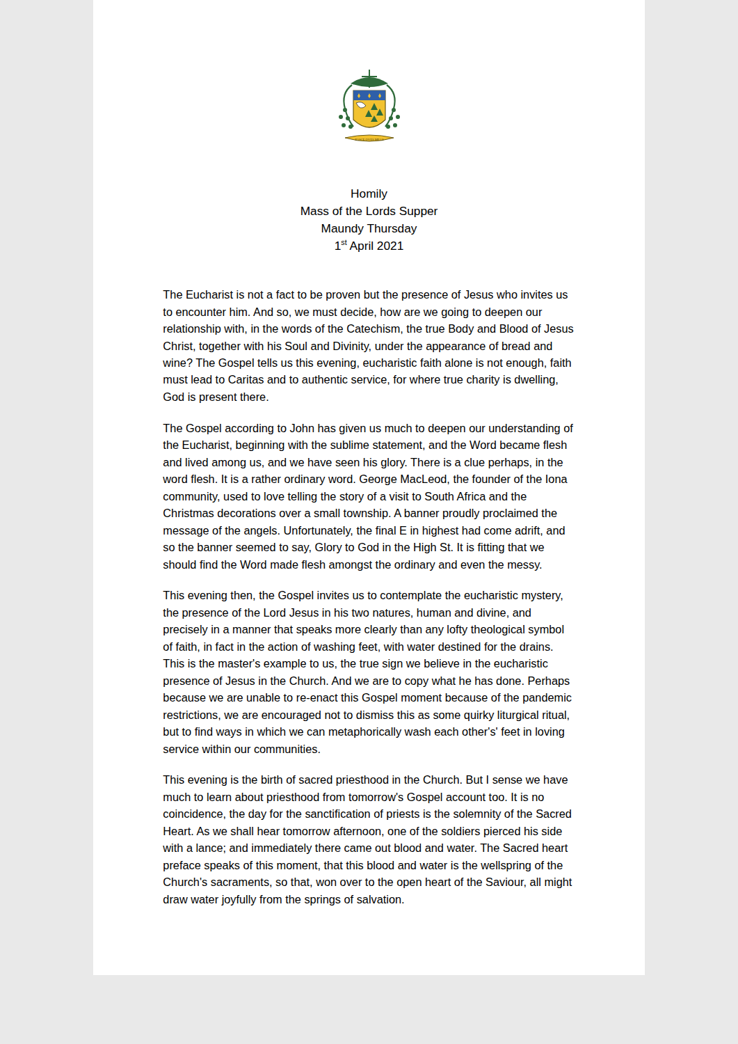PASCE OVES MEAS
Homily
Mass of the Lords Supper
Maundy Thursday
1st April 2021
The Eucharist is not a fact to be proven but the presence of Jesus who invites us to encounter him. And so, we must decide, how are we going to deepen our relationship with, in the words of the Catechism, the true Body and Blood of Jesus Christ, together with his Soul and Divinity, under the appearance of bread and wine? The Gospel tells us this evening, eucharistic faith alone is not enough, faith must lead to Caritas and to authentic service, for where true charity is dwelling, God is present there.
The Gospel according to John has given us much to deepen our understanding of the Eucharist, beginning with the sublime statement, and the Word became flesh and lived among us, and we have seen his glory. There is a clue perhaps, in the word flesh. It is a rather ordinary word. George MacLeod, the founder of the Iona community, used to love telling the story of a visit to South Africa and the Christmas decorations over a small township. A banner proudly proclaimed the message of the angels. Unfortunately, the final E in highest had come adrift, and so the banner seemed to say, Glory to God in the High St. It is fitting that we should find the Word made flesh amongst the ordinary and even the messy.
This evening then, the Gospel invites us to contemplate the eucharistic mystery, the presence of the Lord Jesus in his two natures, human and divine, and precisely in a manner that speaks more clearly than any lofty theological symbol of faith, in fact in the action of washing feet, with water destined for the drains. This is the master's example to us, the true sign we believe in the eucharistic presence of Jesus in the Church. And we are to copy what he has done. Perhaps because we are unable to re-enact this Gospel moment because of the pandemic restrictions, we are encouraged not to dismiss this as some quirky liturgical ritual, but to find ways in which we can metaphorically wash each other's' feet in loving service within our communities.
This evening is the birth of sacred priesthood in the Church. But I sense we have much to learn about priesthood from tomorrow's Gospel account too. It is no coincidence, the day for the sanctification of priests is the solemnity of the Sacred Heart. As we shall hear tomorrow afternoon, one of the soldiers pierced his side with a lance; and immediately there came out blood and water. The Sacred heart preface speaks of this moment, that this blood and water is the wellspring of the Church's sacraments, so that, won over to the open heart of the Saviour, all might draw water joyfully from the springs of salvation.